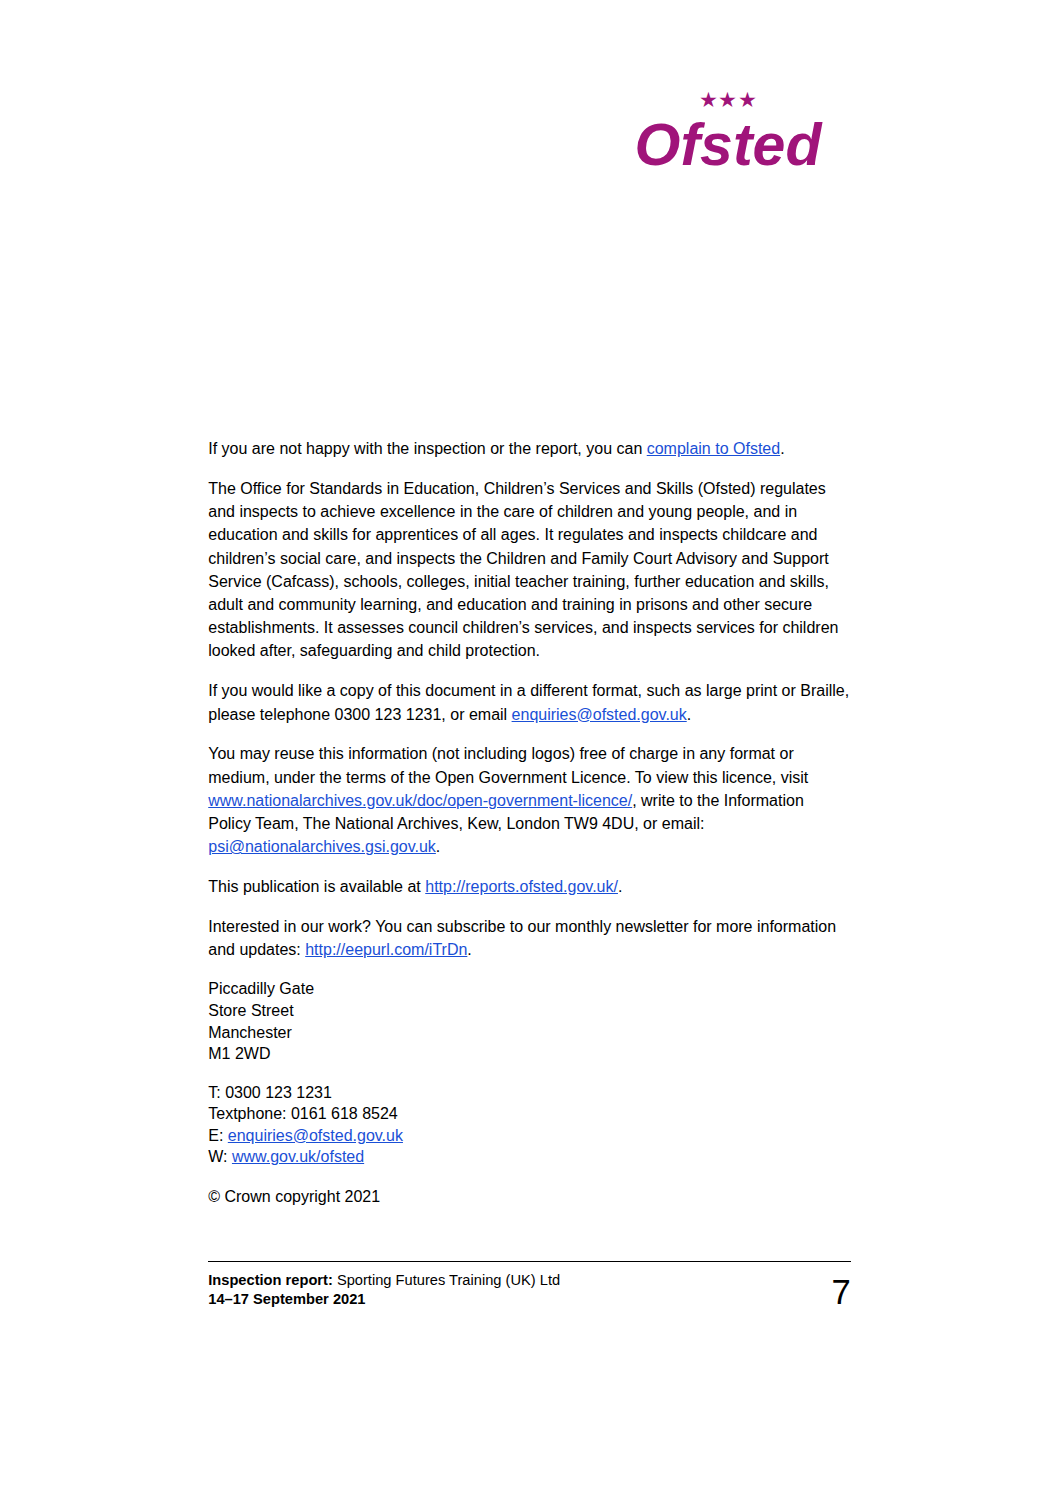If you are not happy with the inspection or the report, you can complain to Ofsted.
The Office for Standards in Education, Children’s Services and Skills (Ofsted) regulates and inspects to achieve excellence in the care of children and young people, and in education and skills for apprentices of all ages. It regulates and inspects childcare and children’s social care, and inspects the Children and Family Court Advisory and Support Service (Cafcass), schools, colleges, initial teacher training, further education and skills, adult and community learning, and education and training in prisons and other secure establishments. It assesses council children’s services, and inspects services for children looked after, safeguarding and child protection.
If you would like a copy of this document in a different format, such as large print or Braille, please telephone 0300 123 1231, or email enquiries@ofsted.gov.uk.
You may reuse this information (not including logos) free of charge in any format or medium, under the terms of the Open Government Licence. To view this licence, visit www.nationalarchives.gov.uk/doc/open-government-licence/, write to the Information Policy Team, The National Archives, Kew, London TW9 4DU, or email: psi@nationalarchives.gsi.gov.uk.
This publication is available at http://reports.ofsted.gov.uk/.
Interested in our work? You can subscribe to our monthly newsletter for more information and updates: http://eepurl.com/iTrDn.
Piccadilly Gate
Store Street
Manchester
M1 2WD
T: 0300 123 1231
Textphone: 0161 618 8524
E: enquiries@ofsted.gov.uk
W: www.gov.uk/ofsted
© Crown copyright 2021
Inspection report: Sporting Futures Training (UK) Ltd
14–17 September 2021
7